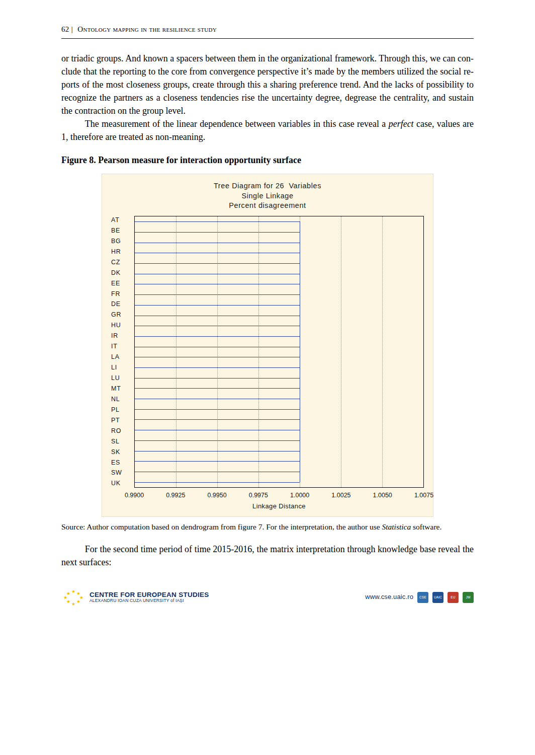62 | Ontology mapping in the resilience study
or triadic groups. And known a spacers between them in the organizational framework. Through this, we can conclude that the reporting to the core from convergence perspective it’s made by the members utilized the social reports of the most closeness groups, create through this a sharing preference trend. And the lacks of possibility to recognize the partners as a closeness tendencies rise the uncertainty degree, degrease the centrality, and sustain the contraction on the group level.
The measurement of the linear dependence between variables in this case reveal a perfect case, values are 1, therefore are treated as non-meaning.
Figure 8. Pearson measure for interaction opportunity surface
Tree Diagram for 26 Variables
Single Linkage
Percent disagreement
AT BE BG HR CZ DK EE FR DE GR HU IR IT LA LI LU MT NL PL PT RO SL SK ES SW UK
0.9900 0.9925 0.9950 0.9975 1.0000 1.0025 1.0050 1.0075
Linkage Distance
Source: Author computation based on dendrogram from figure 7. For the interpretation, the author use Statistica software.
For the second time period of time 2015-2016, the matrix interpretation through knowledge base reveal the next surfaces:
★ ★ ★ ★ ★ ★ ★ ★
CENTRE FOR EUROPEAN STUDIES
ALEXANDRU IOAN CUZA UNIVERSITY of IAȘI
www.cse.uaic.ro CSE UAIC EU JM